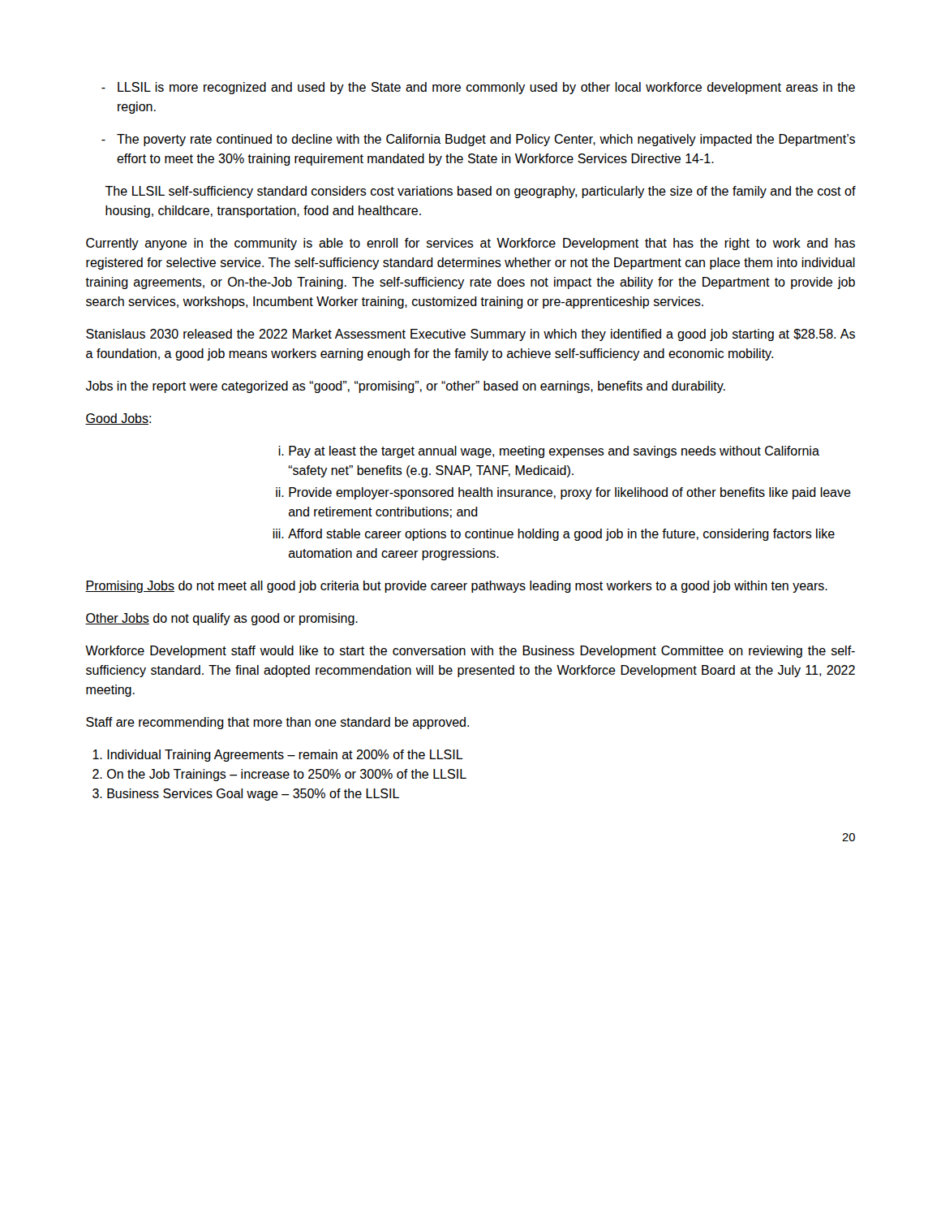LLSIL is more recognized and used by the State and more commonly used by other local workforce development areas in the region.
The poverty rate continued to decline with the California Budget and Policy Center, which negatively impacted the Department’s effort to meet the 30% training requirement mandated by the State in Workforce Services Directive 14-1.
The LLSIL self-sufficiency standard considers cost variations based on geography, particularly the size of the family and the cost of housing, childcare, transportation, food and healthcare.
Currently anyone in the community is able to enroll for services at Workforce Development that has the right to work and has registered for selective service. The self-sufficiency standard determines whether or not the Department can place them into individual training agreements, or On-the-Job Training. The self-sufficiency rate does not impact the ability for the Department to provide job search services, workshops, Incumbent Worker training, customized training or pre-apprenticeship services.
Stanislaus 2030 released the 2022 Market Assessment Executive Summary in which they identified a good job starting at $28.58. As a foundation, a good job means workers earning enough for the family to achieve self-sufficiency and economic mobility.
Jobs in the report were categorized as “good”, “promising”, or “other” based on earnings, benefits and durability.
Good Jobs:
Pay at least the target annual wage, meeting expenses and savings needs without California “safety net” benefits (e.g. SNAP, TANF, Medicaid).
Provide employer-sponsored health insurance, proxy for likelihood of other benefits like paid leave and retirement contributions; and
Afford stable career options to continue holding a good job in the future, considering factors like automation and career progressions.
Promising Jobs do not meet all good job criteria but provide career pathways leading most workers to a good job within ten years.
Other Jobs do not qualify as good or promising.
Workforce Development staff would like to start the conversation with the Business Development Committee on reviewing the self-sufficiency standard. The final adopted recommendation will be presented to the Workforce Development Board at the July 11, 2022 meeting.
Staff are recommending that more than one standard be approved.
Individual Training Agreements – remain at 200% of the LLSIL
On the Job Trainings – increase to 250% or 300% of the LLSIL
Business Services Goal wage – 350% of the LLSIL
20